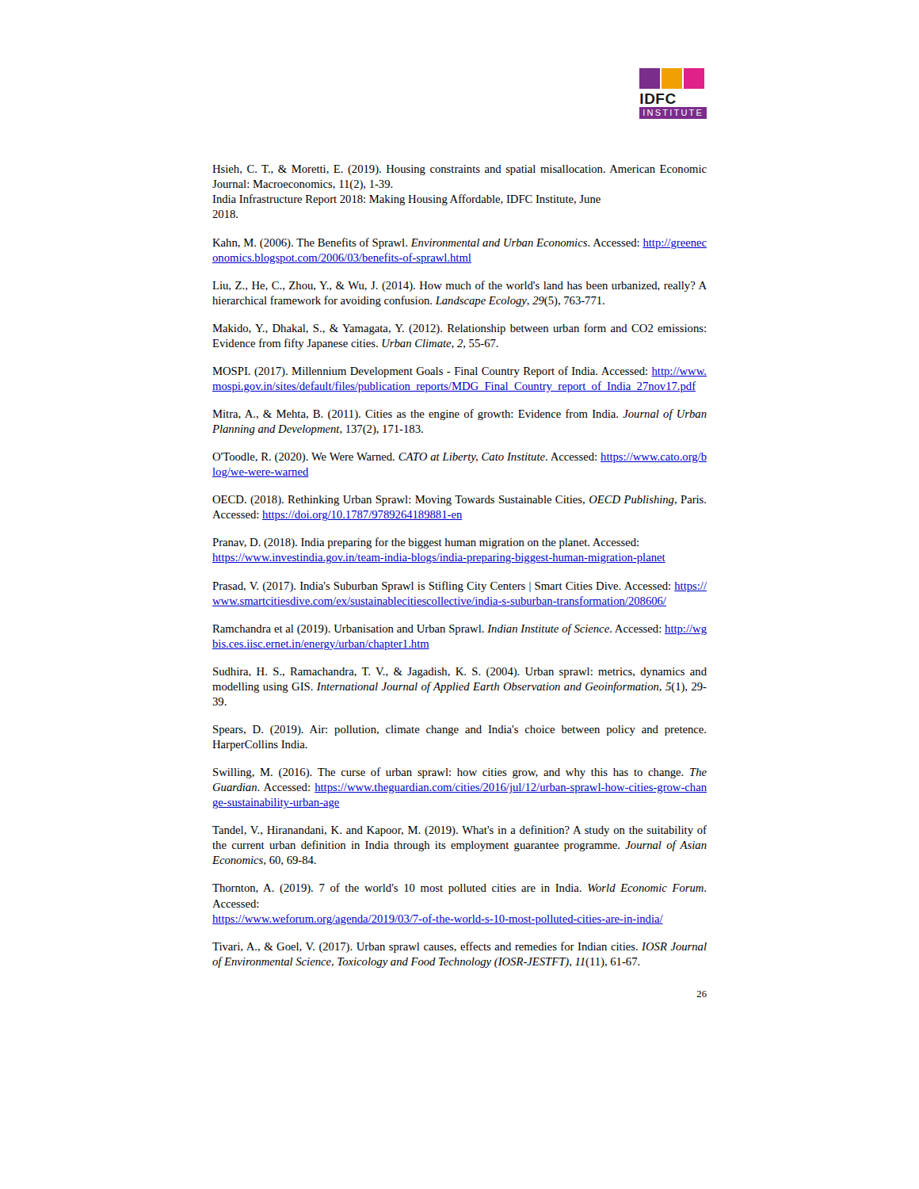IDFC
INSTITUTE
Hsieh, C. T., & Moretti, E. (2019). Housing constraints and spatial misallocation. American Economic Journal: Macroeconomics, 11(2), 1-39.
India Infrastructure Report 2018: Making Housing Affordable, IDFC Institute, June
2018.
Kahn, M. (2006). The Benefits of Sprawl. Environmental and Urban Economics. Accessed: http://greeneconomics.blogspot.com/2006/03/benefits-of-sprawl.html
Liu, Z., He, C., Zhou, Y., & Wu, J. (2014). How much of the world's land has been urbanized, really? A hierarchical framework for avoiding confusion. Landscape Ecology, 29(5), 763-771.
Makido, Y., Dhakal, S., & Yamagata, Y. (2012). Relationship between urban form and CO2 emissions: Evidence from fifty Japanese cities. Urban Climate, 2, 55-67.
MOSPI. (2017). Millennium Development Goals - Final Country Report of India. Accessed: http://www.mospi.gov.in/sites/default/files/publication_reports/MDG_Final_Country_report_of_India_27nov17.pdf
Mitra, A., & Mehta, B. (2011). Cities as the engine of growth: Evidence from India. Journal of Urban Planning and Development, 137(2), 171-183.
O'Toodle, R. (2020). We Were Warned. CATO at Liberty, Cato Institute. Accessed: https://www.cato.org/blog/we-were-warned
OECD. (2018). Rethinking Urban Sprawl: Moving Towards Sustainable Cities, OECD Publishing, Paris. Accessed: https://doi.org/10.1787/9789264189881-en
Pranav, D. (2018). India preparing for the biggest human migration on the planet. Accessed:
https://www.investindia.gov.in/team-india-blogs/india-preparing-biggest-human-migration-planet
Prasad, V. (2017). India's Suburban Sprawl is Stifling City Centers | Smart Cities Dive. Accessed: https://www.smartcitiesdive.com/ex/sustainablecitiescollective/india-s-suburban-transformation/208606/
Ramchandra et al (2019). Urbanisation and Urban Sprawl. Indian Institute of Science. Accessed: http://wgbis.ces.iisc.ernet.in/energy/urban/chapter1.htm
Sudhira, H. S., Ramachandra, T. V., & Jagadish, K. S. (2004). Urban sprawl: metrics, dynamics and modelling using GIS. International Journal of Applied Earth Observation and Geoinformation, 5(1), 29-39.
Spears, D. (2019). Air: pollution, climate change and India's choice between policy and pretence. HarperCollins India.
Swilling, M. (2016). The curse of urban sprawl: how cities grow, and why this has to change. The Guardian. Accessed: https://www.theguardian.com/cities/2016/jul/12/urban-sprawl-how-cities-grow-change-sustainability-urban-age
Tandel, V., Hiranandani, K. and Kapoor, M. (2019). What's in a definition? A study on the suitability of the current urban definition in India through its employment guarantee programme. Journal of Asian Economics, 60, 69-84.
Thornton, A. (2019). 7 of the world's 10 most polluted cities are in India. World Economic Forum. Accessed:
https://www.weforum.org/agenda/2019/03/7-of-the-world-s-10-most-polluted-cities-are-in-india/
Tivari, A., & Goel, V. (2017). Urban sprawl causes, effects and remedies for Indian cities. IOSR Journal of Environmental Science, Toxicology and Food Technology (IOSR-JESTFT), 11(11), 61-67.
26